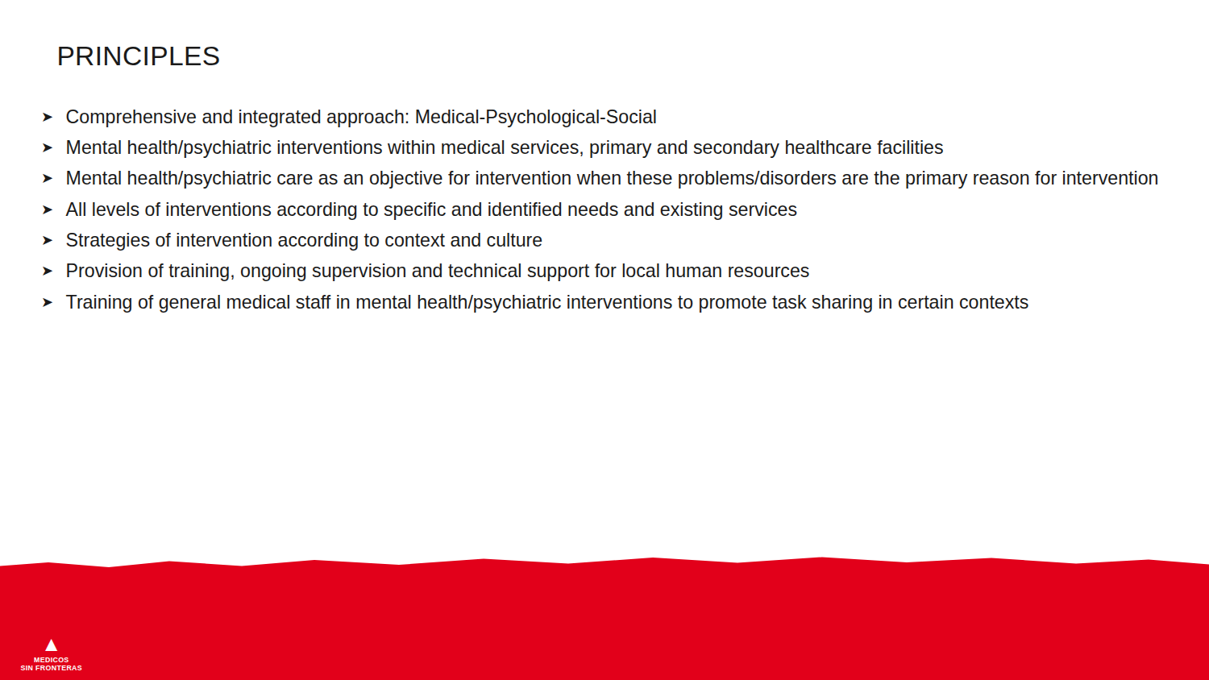PRINCIPLES
Comprehensive and integrated approach: Medical-Psychological-Social
Mental health/psychiatric interventions within medical services, primary and secondary healthcare facilities
Mental health/psychiatric care as an objective for intervention when these problems/disorders are the primary reason for intervention
All levels of interventions according to specific and identified needs and existing services
Strategies of intervention according to context and culture
Provision of training, ongoing supervision and technical support for local human resources
Training of general medical staff in mental health/psychiatric interventions to promote task sharing in certain contexts
▲ MEDICOS
SIN FRONTERAS